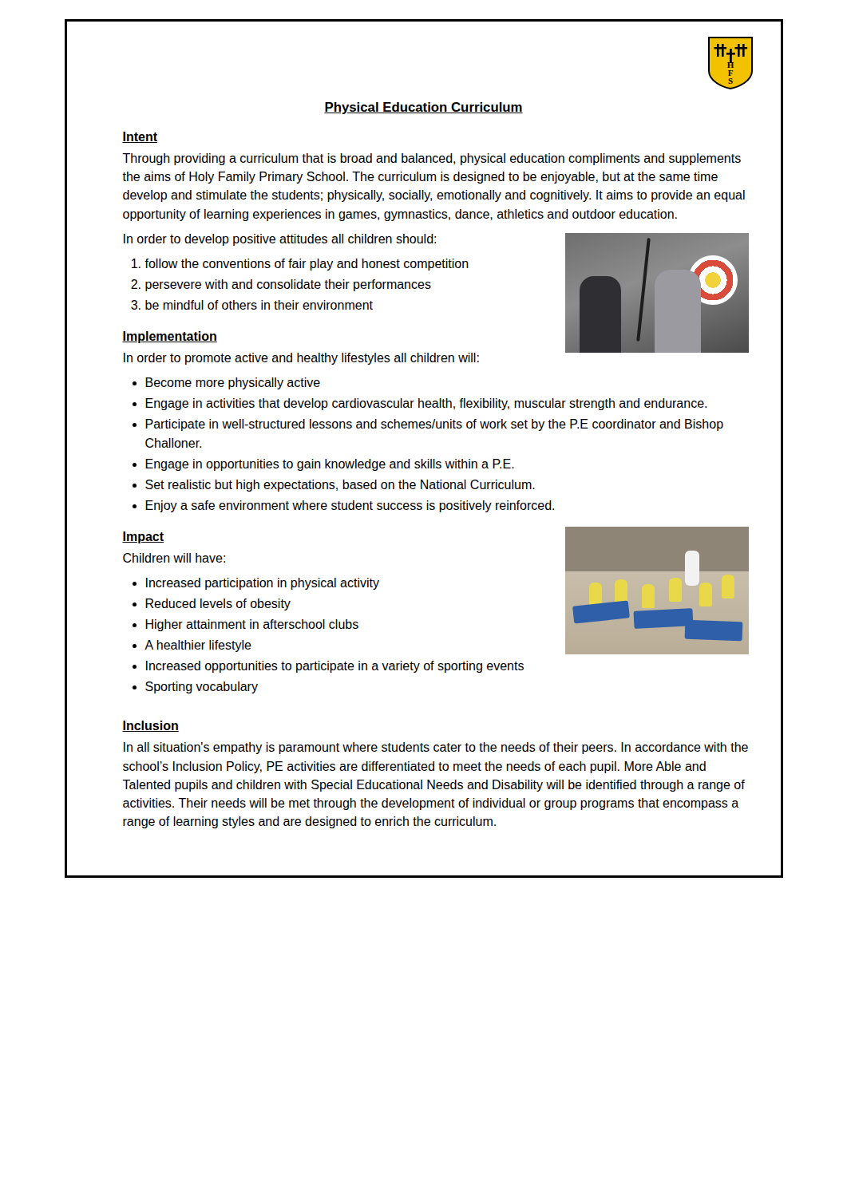H F S
Physical Education Curriculum
Intent
Through providing a curriculum that is broad and balanced, physical education compliments and supplements the aims of Holy Family Primary School. The curriculum is designed to be enjoyable, but at the same time develop and stimulate the students; physically, socially, emotionally and cognitively. It aims to provide an equal opportunity of learning experiences in games, gymnastics, dance, athletics and outdoor education.
In order to develop positive attitudes all children should:
follow the conventions of fair play and honest competition
persevere with and consolidate their performances
be mindful of others in their environment
Implementation
In order to promote active and healthy lifestyles all children will:
Become more physically active
Engage in activities that develop cardiovascular health, flexibility, muscular strength and endurance.
Participate in well-structured lessons and schemes/units of work set by the P.E coordinator and Bishop Challoner.
Engage in opportunities to gain knowledge and skills within a P.E.
Set realistic but high expectations, based on the National Curriculum.
Enjoy a safe environment where student success is positively reinforced.
Impact
Children will have:
Increased participation in physical activity
Reduced levels of obesity
Higher attainment in afterschool clubs
A healthier lifestyle
Increased opportunities to participate in a variety of sporting events
Sporting vocabulary
Inclusion
In all situation's empathy is paramount where students cater to the needs of their peers. In accordance with the school’s Inclusion Policy, PE activities are differentiated to meet the needs of each pupil. More Able and Talented pupils and children with Special Educational Needs and Disability will be identified through a range of activities. Their needs will be met through the development of individual or group programs that encompass a range of learning styles and are designed to enrich the curriculum.